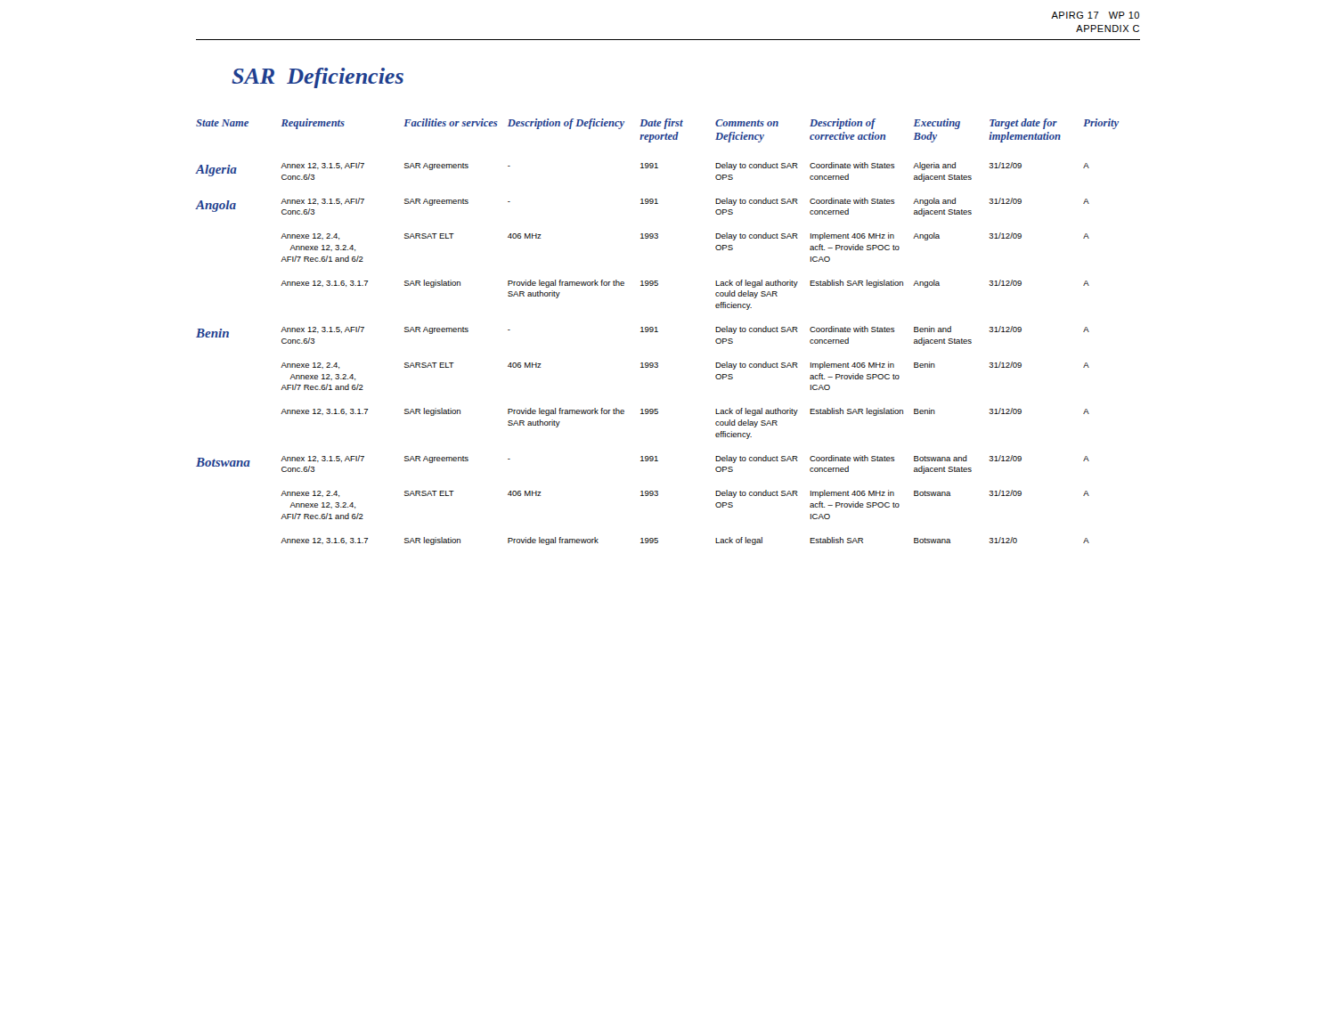APIRG 17 WP 10
APPENDIX C
SAR Deficiencies
| State Name | Requirements | Facilities or services | Description of Deficiency | Date first reported | Comments on Deficiency | Description of corrective action | Executing Body | Target date for implementation | Priority |
| --- | --- | --- | --- | --- | --- | --- | --- | --- | --- |
| Algeria | Annex 12, 3.1.5, AFI/7 Conc.6/3 | SAR Agreements | - | 1991 | Delay to conduct SAR OPS | Coordinate with States concerned | Algeria and adjacent States | 31/12/09 | A |
| Angola | Annex 12, 3.1.5, AFI/7 Conc.6/3 | SAR Agreements | - | 1991 | Delay to conduct SAR OPS | Coordinate with States concerned | Angola and adjacent States | 31/12/09 | A |
| | Annexe 12, 2.4, Annexe 12, 3.2.4, AFI/7 Rec.6/1 and 6/2 | SARSAT ELT | 406 MHz | 1993 | Delay to conduct SAR OPS | Implement 406 MHz in acft. – Provide SPOC to ICAO | Angola | 31/12/09 | A |
| | Annexe 12, 3.1.6, 3.1.7 | SAR legislation | Provide legal framework for the SAR authority | 1995 | Lack of legal authority could delay SAR efficiency. | Establish SAR legislation | Angola | 31/12/09 | A |
| Benin | Annex 12, 3.1.5, AFI/7 Conc.6/3 | SAR Agreements | - | 1991 | Delay to conduct SAR OPS | Coordinate with States concerned | Benin and adjacent States | 31/12/09 | A |
| | Annexe 12, 2.4, Annexe 12, 3.2.4, AFI/7 Rec.6/1 and 6/2 | SARSAT ELT | 406 MHz | 1993 | Delay to conduct SAR OPS | Implement 406 MHz in acft. – Provide SPOC to ICAO | Benin | 31/12/09 | A |
| | Annexe 12, 3.1.6, 3.1.7 | SAR legislation | Provide legal framework for the SAR authority | 1995 | Lack of legal authority could delay SAR efficiency. | Establish SAR legislation | Benin | 31/12/09 | A |
| Botswana | Annex 12, 3.1.5, AFI/7 Conc.6/3 | SAR Agreements | - | 1991 | Delay to conduct SAR OPS | Coordinate with States concerned | Botswana and adjacent States | 31/12/09 | A |
| | Annexe 12, 2.4, Annexe 12, 3.2.4, AFI/7 Rec.6/1 and 6/2 | SARSAT ELT | 406 MHz | 1993 | Delay to conduct SAR OPS | Implement 406 MHz in acft. – Provide SPOC to ICAO | Botswana | 31/12/09 | A |
| | Annexe 12, 3.1.6, 3.1.7 | SAR legislation | Provide legal framework | 1995 | Lack of legal | Establish SAR | Botswana | 31/12/0 | A |